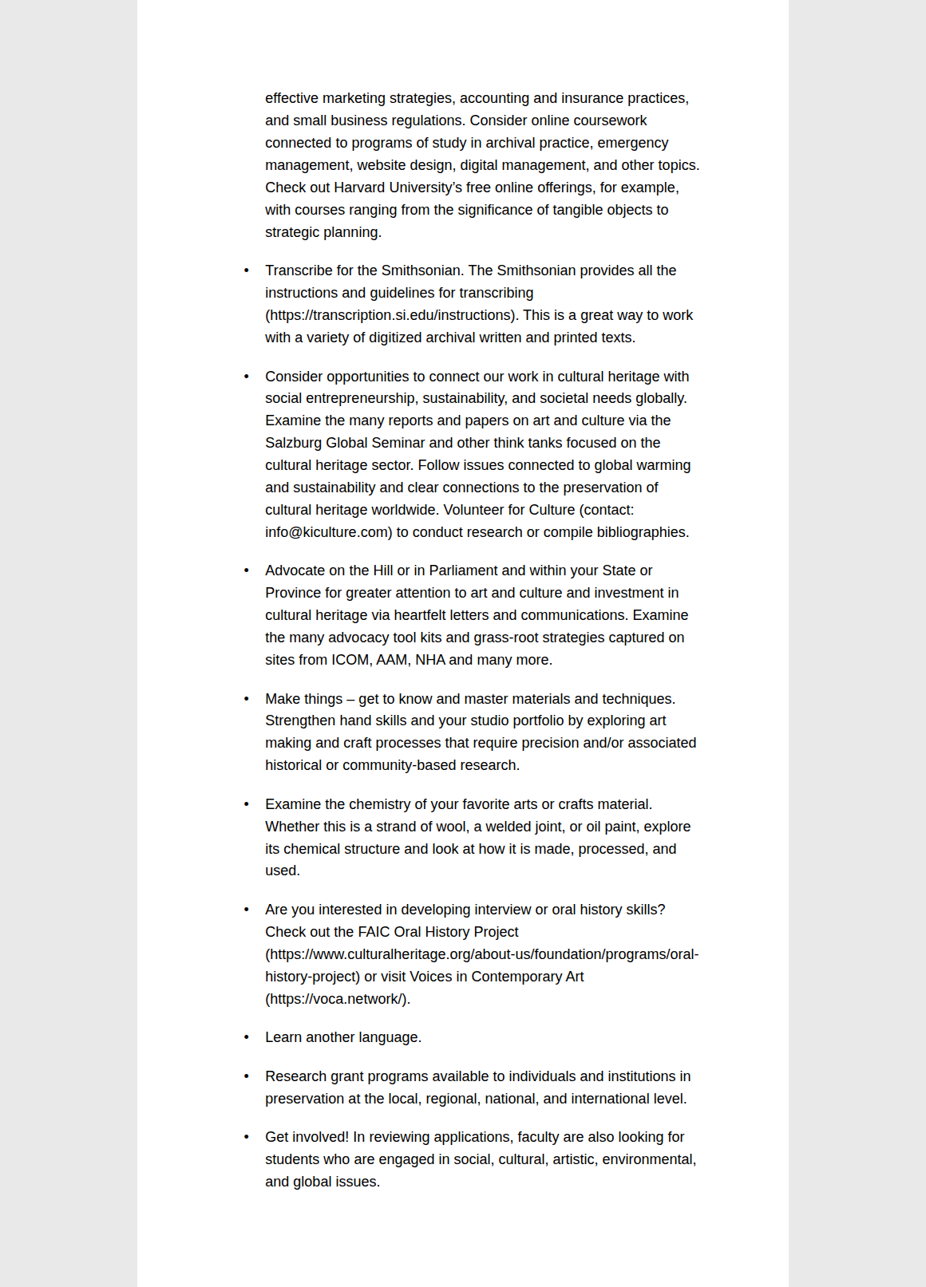effective marketing strategies, accounting and insurance practices, and small business regulations. Consider online coursework connected to programs of study in archival practice, emergency management, website design, digital management, and other topics. Check out Harvard University’s free online offerings, for example, with courses ranging from the significance of tangible objects to strategic planning.
Transcribe for the Smithsonian. The Smithsonian provides all the instructions and guidelines for transcribing (https://transcription.si.edu/instructions). This is a great way to work with a variety of digitized archival written and printed texts.
Consider opportunities to connect our work in cultural heritage with social entrepreneurship, sustainability, and societal needs globally. Examine the many reports and papers on art and culture via the Salzburg Global Seminar and other think tanks focused on the cultural heritage sector. Follow issues connected to global warming and sustainability and clear connections to the preservation of cultural heritage worldwide. Volunteer for Culture (contact: info@kiculture.com) to conduct research or compile bibliographies.
Advocate on the Hill or in Parliament and within your State or Province for greater attention to art and culture and investment in cultural heritage via heartfelt letters and communications. Examine the many advocacy tool kits and grass-root strategies captured on sites from ICOM, AAM, NHA and many more.
Make things – get to know and master materials and techniques. Strengthen hand skills and your studio portfolio by exploring art making and craft processes that require precision and/or associated historical or community-based research.
Examine the chemistry of your favorite arts or crafts material. Whether this is a strand of wool, a welded joint, or oil paint, explore its chemical structure and look at how it is made, processed, and used.
Are you interested in developing interview or oral history skills? Check out the FAIC Oral History Project (https://www.culturalheritage.org/about-us/foundation/programs/oral-history-project) or visit Voices in Contemporary Art (https://voca.network/).
Learn another language.
Research grant programs available to individuals and institutions in preservation at the local, regional, national, and international level.
Get involved! In reviewing applications, faculty are also looking for students who are engaged in social, cultural, artistic, environmental, and global issues.